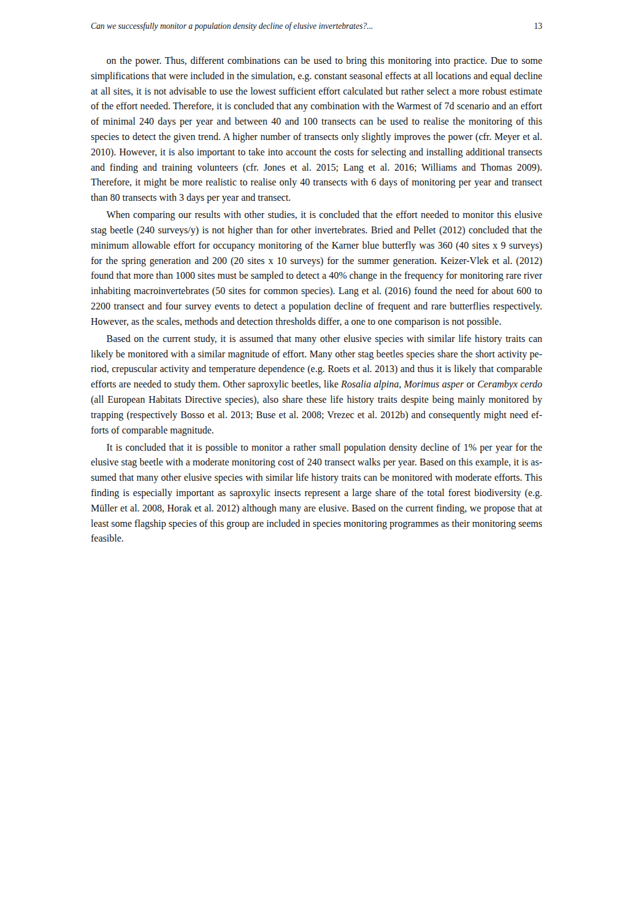Can we successfully monitor a population density decline of elusive invertebrates?... 13
on the power. Thus, different combinations can be used to bring this monitoring into practice. Due to some simplifications that were included in the simulation, e.g. constant seasonal effects at all locations and equal decline at all sites, it is not advisable to use the lowest sufficient effort calculated but rather select a more robust estimate of the effort needed. Therefore, it is concluded that any combination with the Warmest of 7d scenario and an effort of minimal 240 days per year and between 40 and 100 transects can be used to realise the monitoring of this species to detect the given trend. A higher number of transects only slightly improves the power (cfr. Meyer et al. 2010). However, it is also important to take into account the costs for selecting and installing additional transects and finding and training volunteers (cfr. Jones et al. 2015; Lang et al. 2016; Williams and Thomas 2009). Therefore, it might be more realistic to realise only 40 transects with 6 days of monitoring per year and transect than 80 transects with 3 days per year and transect.
When comparing our results with other studies, it is concluded that the effort needed to monitor this elusive stag beetle (240 surveys/y) is not higher than for other invertebrates. Bried and Pellet (2012) concluded that the minimum allowable effort for occupancy monitoring of the Karner blue butterfly was 360 (40 sites x 9 surveys) for the spring generation and 200 (20 sites x 10 surveys) for the summer generation. Keizer-Vlek et al. (2012) found that more than 1000 sites must be sampled to detect a 40% change in the frequency for monitoring rare river inhabiting macroinvertebrates (50 sites for common species). Lang et al. (2016) found the need for about 600 to 2200 transect and four survey events to detect a population decline of frequent and rare butterflies respectively. However, as the scales, methods and detection thresholds differ, a one to one comparison is not possible.
Based on the current study, it is assumed that many other elusive species with similar life history traits can likely be monitored with a similar magnitude of effort. Many other stag beetles species share the short activity period, crepuscular activity and temperature dependence (e.g. Roets et al. 2013) and thus it is likely that comparable efforts are needed to study them. Other saproxylic beetles, like Rosalia alpina, Morimus asper or Cerambyx cerdo (all European Habitats Directive species), also share these life history traits despite being mainly monitored by trapping (respectively Bosso et al. 2013; Buse et al. 2008; Vrezec et al. 2012b) and consequently might need efforts of comparable magnitude.
It is concluded that it is possible to monitor a rather small population density decline of 1% per year for the elusive stag beetle with a moderate monitoring cost of 240 transect walks per year. Based on this example, it is assumed that many other elusive species with similar life history traits can be monitored with moderate efforts. This finding is especially important as saproxylic insects represent a large share of the total forest biodiversity (e.g. Müller et al. 2008, Horak et al. 2012) although many are elusive. Based on the current finding, we propose that at least some flagship species of this group are included in species monitoring programmes as their monitoring seems feasible.